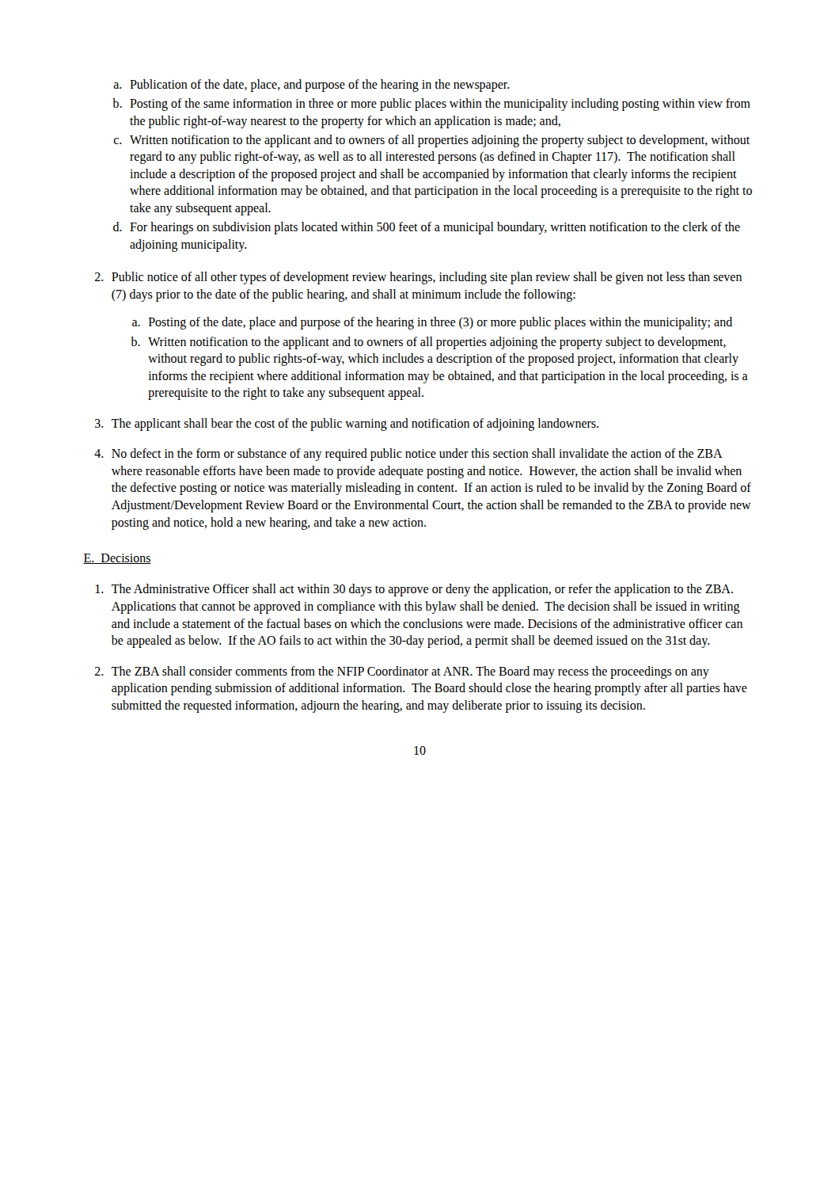Publication of the date, place, and purpose of the hearing in the newspaper.
Posting of the same information in three or more public places within the municipality including posting within view from the public right-of-way nearest to the property for which an application is made; and,
Written notification to the applicant and to owners of all properties adjoining the property subject to development, without regard to any public right-of-way, as well as to all interested persons (as defined in Chapter 117). The notification shall include a description of the proposed project and shall be accompanied by information that clearly informs the recipient where additional information may be obtained, and that participation in the local proceeding is a prerequisite to the right to take any subsequent appeal.
For hearings on subdivision plats located within 500 feet of a municipal boundary, written notification to the clerk of the adjoining municipality.
Public notice of all other types of development review hearings, including site plan review shall be given not less than seven (7) days prior to the date of the public hearing, and shall at minimum include the following:
Posting of the date, place and purpose of the hearing in three (3) or more public places within the municipality; and
Written notification to the applicant and to owners of all properties adjoining the property subject to development, without regard to public rights-of-way, which includes a description of the proposed project, information that clearly informs the recipient where additional information may be obtained, and that participation in the local proceeding, is a prerequisite to the right to take any subsequent appeal.
The applicant shall bear the cost of the public warning and notification of adjoining landowners.
No defect in the form or substance of any required public notice under this section shall invalidate the action of the ZBA where reasonable efforts have been made to provide adequate posting and notice. However, the action shall be invalid when the defective posting or notice was materially misleading in content. If an action is ruled to be invalid by the Zoning Board of Adjustment/Development Review Board or the Environmental Court, the action shall be remanded to the ZBA to provide new posting and notice, hold a new hearing, and take a new action.
E. Decisions
The Administrative Officer shall act within 30 days to approve or deny the application, or refer the application to the ZBA. Applications that cannot be approved in compliance with this bylaw shall be denied. The decision shall be issued in writing and include a statement of the factual bases on which the conclusions were made. Decisions of the administrative officer can be appealed as below. If the AO fails to act within the 30-day period, a permit shall be deemed issued on the 31st day.
The ZBA shall consider comments from the NFIP Coordinator at ANR. The Board may recess the proceedings on any application pending submission of additional information. The Board should close the hearing promptly after all parties have submitted the requested information, adjourn the hearing, and may deliberate prior to issuing its decision.
10